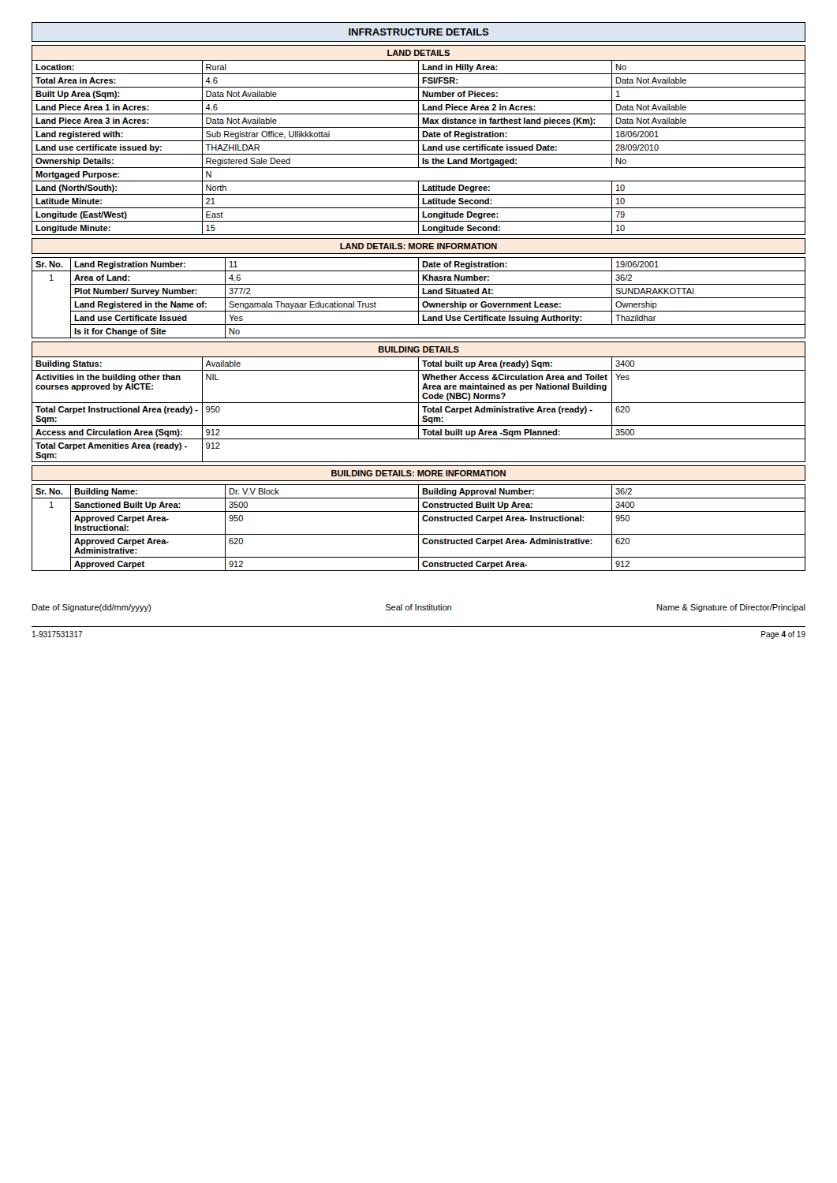| INFRASTRUCTURE DETAILS |
| LAND DETAILS |
| Location: | Rural | Land in Hilly Area: | No |
| Total Area in Acres: | 4.6 | FSI/FSR: | Data Not Available |
| Built Up Area (Sqm): | Data Not Available | Number of Pieces: | 1 |
| Land Piece Area 1 in Acres: | 4.6 | Land Piece Area 2 in Acres: | Data Not Available |
| Land Piece Area 3 in Acres: | Data Not Available | Max distance in farthest land pieces (Km): | Data Not Available |
| Land registered with: | Sub Registrar Office, Ullikkkottai | Date of Registration: | 18/06/2001 |
| Land use certificate issued by: | THAZHILDAR | Land use certificate issued Date: | 28/09/2010 |
| Ownership Details: | Registered Sale Deed | Is the Land Mortgaged: | No |
| Mortgaged Purpose: | N |
| Land (North/South): | North | Latitude Degree: | 10 |
| Latitude Minute: | 21 | Latitude Second: | 10 |
| Longitude (East/West) | East | Longitude Degree: | 79 |
| Longitude Minute: | 15 | Longitude Second: | 10 |
| LAND DETAILS: MORE INFORMATION |
| Sr. No. | Land Registration Number: | 11 | Date of Registration: | 19/06/2001 |
| 1 | Area of Land: | 4.6 | Khasra Number: | 36/2 |
| Plot Number/ Survey Number: | 377/2 | Land Situated At: | SUNDARAKKOTTAI |
| Land Registered in the Name of: | Sengamala Thayaar Educational Trust | Ownership or Government Lease: | Ownership |
| Land use Certificate Issued | Yes | Land Use Certificate Issuing Authority: | Thazildhar |
| Is it for Change of Site | No |
| BUILDING DETAILS |
| Building Status: | Available | Total built up Area (ready) Sqm: | 3400 |
| Activities in the building other than courses approved by AICTE: | NIL | Whether Access &Circulation Area and Toilet Area are maintained as per National Building Code (NBC) Norms? | Yes |
| Total Carpet Instructional Area (ready) -Sqm: | 950 | Total Carpet Administrative Area (ready) -Sqm: | 620 |
| Access and Circulation Area (Sqm): | 912 | Total built up Area -Sqm Planned: | 3500 |
| Total Carpet Amenities Area (ready) -Sqm: | 912 |
| BUILDING DETAILS: MORE INFORMATION |
| Sr. No. | Building Name: | Dr. V.V Block | Building Approval Number: | 36/2 |
| 1 | Sanctioned Built Up Area: | 3500 | Constructed Built Up Area: | 3400 |
| Approved Carpet Area- Instructional: | 950 | Constructed Carpet Area- Instructional: | 950 |
| Approved Carpet Area- Administrative: | 620 | Constructed Carpet Area- Administrative: | 620 |
| Approved Carpet | 912 | Constructed Carpet Area- | 912 |
| Date of Signature(dd/mm/yyyy) | Seal of Institution | Name & Signature of Director/Principal |
1-9317531317 Page 4 of 19